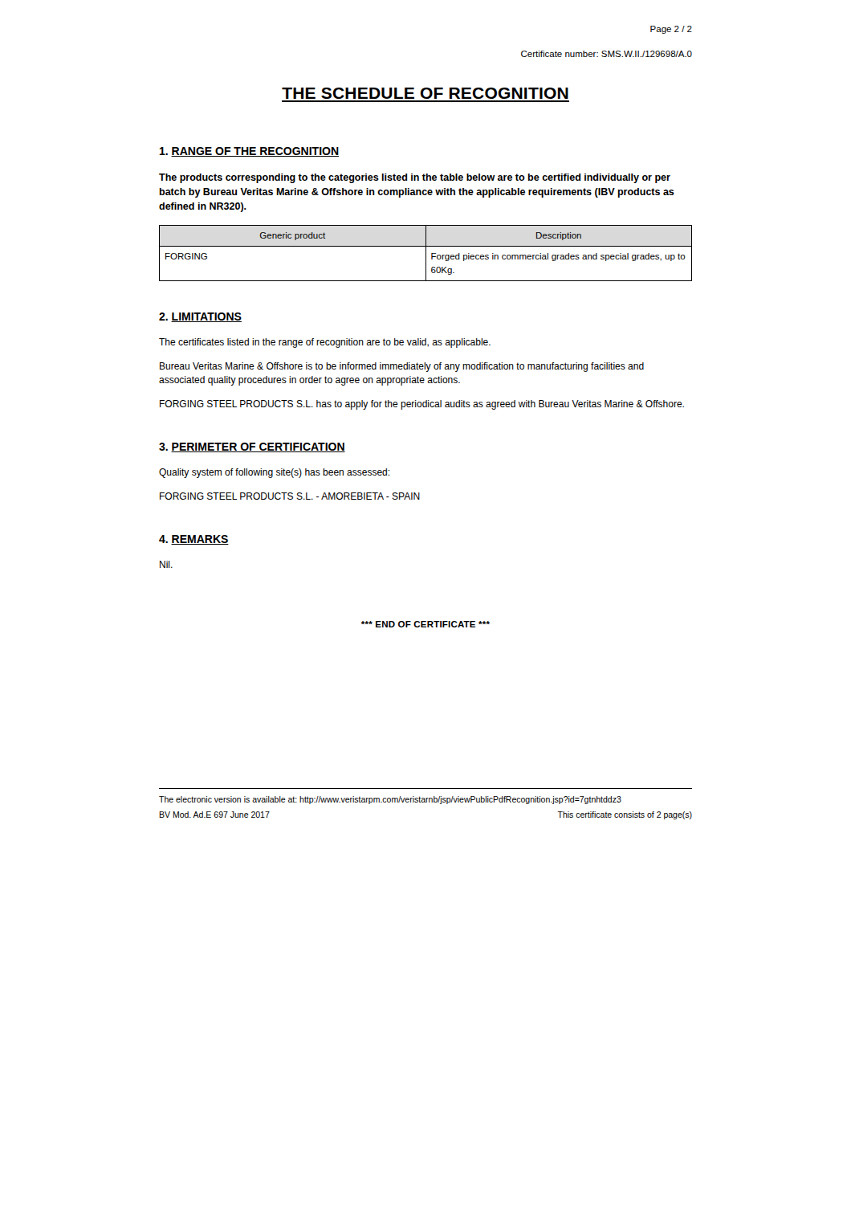Page 2 / 2
Certificate number: SMS.W.II./129698/A.0
THE SCHEDULE OF RECOGNITION
1. RANGE OF THE RECOGNITION
The products corresponding to the categories listed in the table below are to be certified individually or per batch by Bureau Veritas Marine & Offshore in compliance with the applicable requirements (IBV products as defined in NR320).
| Generic product | Description |
| --- | --- |
| FORGING | Forged pieces in commercial grades and special grades, up to 60Kg. |
2. LIMITATIONS
The certificates listed in the range of recognition are to be valid, as applicable.
Bureau Veritas Marine & Offshore is to be informed immediately of any modification to manufacturing facilities and associated quality procedures in order to agree on appropriate actions.
FORGING STEEL PRODUCTS S.L. has to apply for the periodical audits as agreed with Bureau Veritas Marine & Offshore.
3. PERIMETER OF CERTIFICATION
Quality system of following site(s) has been assessed:
FORGING STEEL PRODUCTS S.L. - AMOREBIETA - SPAIN
4. REMARKS
Nil.
*** END OF CERTIFICATE ***
The electronic version is available at: http://www.veristarpm.com/veristarnb/jsp/viewPublicPdfRecognition.jsp?id=7gtnhtddz3
BV Mod. Ad.E 697 June 2017 This certificate consists of 2 page(s)